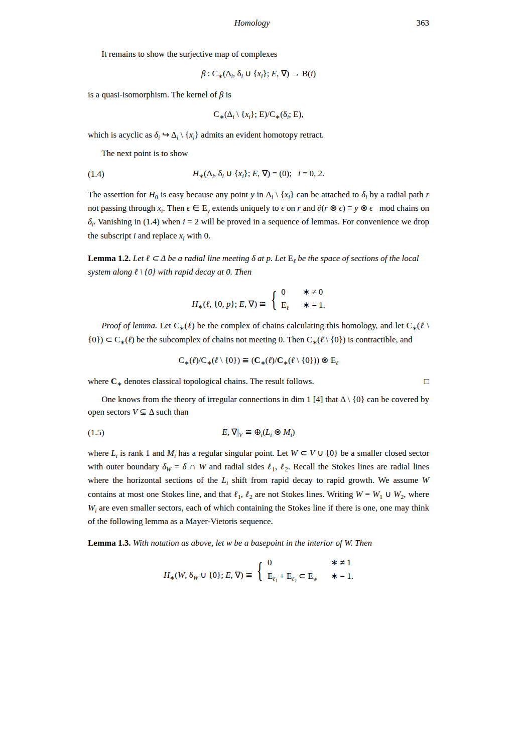Homology 363
It remains to show the surjective map of complexes
β : C∗(Δi, δi ∪ {xi}; E, ∇) → B(i)
is a quasi-isomorphism. The kernel of β is
C∗(Δi \ {xi}; E)/C∗(δi; E),
which is acyclic as δi ↪ Δi \ {xi} admits an evident homotopy retract.
The next point is to show
(1.4) H∗(Δi, δi ∪ {xi}; E, ∇) = (0); i = 0, 2.
The assertion for H0 is easy because any point y in Δi \ {xi} can be attached to δi by a radial path r not passing through xi. Then ϵ ∈ Ey extends uniquely to ϵ on r and ∂(r ⊗ ϵ) ≡ y ⊗ ϵ mod chains on δi. Vanishing in (1.4) when i = 2 will be proved in a sequence of lemmas. For convenience we drop the subscript i and replace xi with 0.
Lemma 1.2. Let ℓ ⊂ Δ be a radial line meeting δ at p. Let Eℓ be the space of sections of the local system along ℓ \ {0} with rapid decay at 0. Then
H∗(ℓ, {0, p}; E, ∇) ≅ { 0∗ ≠ 0 Eℓ∗ = 1.
Proof of lemma. Let C∗(ℓ) be the complex of chains calculating this homology, and let C∗(ℓ \ {0}) ⊂ C∗(ℓ) be the subcomplex of chains not meeting 0. Then C∗(ℓ \ {0}) is contractible, and
C∗(ℓ)/C∗(ℓ \ {0}) ≅ (C∗(ℓ)/C∗(ℓ \ {0})) ⊗ Eℓ
where C∗ denotes classical topological chains. The result follows. □
One knows from the theory of irregular connections in dim 1 [4] that Δ \ {0} can be covered by open sectors V ⊊ Δ such than
(1.5) E, ∇|V ≅ ⊕i(Li ⊗ Mi)
where Li is rank 1 and Mi has a regular singular point. Let W ⊂ V ∪ {0} be a smaller closed sector with outer boundary δW = δ ∩ W and radial sides ℓ1, ℓ2. Recall the Stokes lines are radial lines where the horizontal sections of the Li shift from rapid decay to rapid growth. We assume W contains at most one Stokes line, and that ℓ1, ℓ2 are not Stokes lines. Writing W = W1 ∪ W2, where Wi are even smaller sectors, each of which containing the Stokes line if there is one, one may think of the following lemma as a Mayer-Vietoris sequence.
Lemma 1.3. With notation as above, let w be a basepoint in the interior of W. Then
H∗(W, δW ∪ {0}; E, ∇) ≅ { 0∗ ≠ 1 Eℓ1 + Eℓ2 ⊂ Ew∗ = 1.